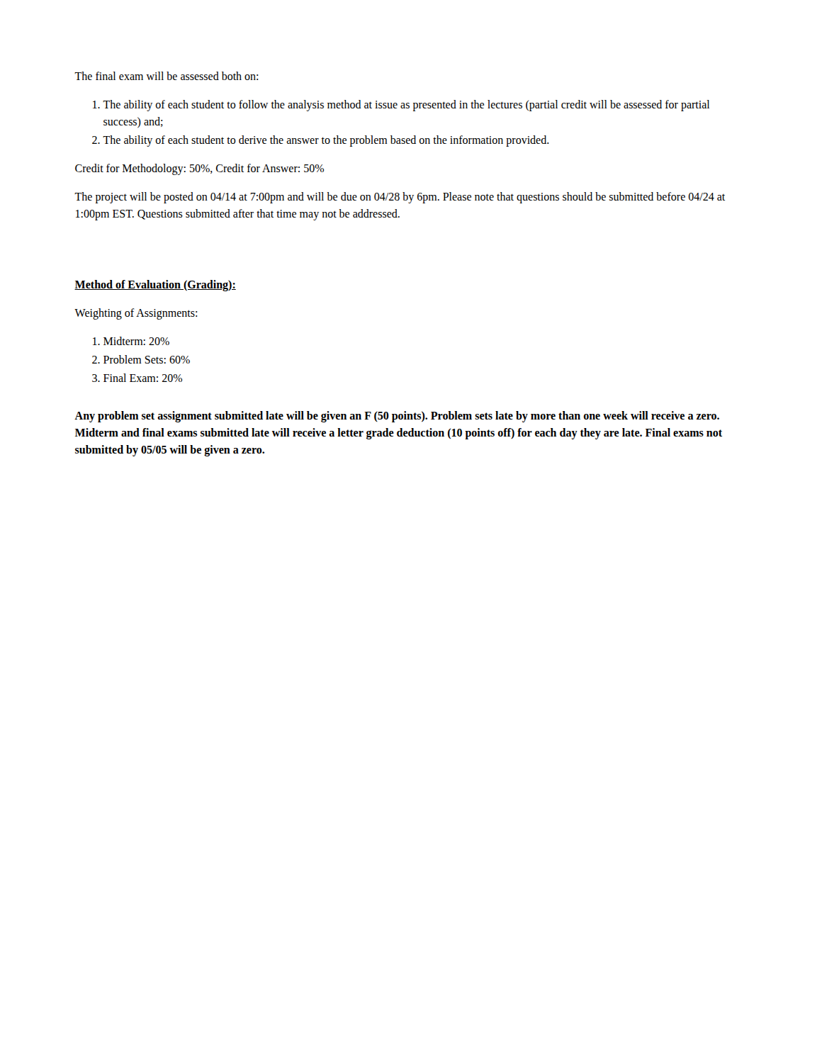The final exam will be assessed both on:
The ability of each student to follow the analysis method at issue as presented in the lectures (partial credit will be assessed for partial success) and;
The ability of each student to derive the answer to the problem based on the information provided.
Credit for Methodology: 50%, Credit for Answer: 50%
The project will be posted on 04/14 at 7:00pm and will be due on 04/28 by 6pm. Please note that questions should be submitted before 04/24 at 1:00pm EST. Questions submitted after that time may not be addressed.
Method of Evaluation (Grading):
Weighting of Assignments:
Midterm: 20%
Problem Sets: 60%
Final Exam: 20%
Any problem set assignment submitted late will be given an F (50 points). Problem sets late by more than one week will receive a zero. Midterm and final exams submitted late will receive a letter grade deduction (10 points off) for each day they are late. Final exams not submitted by 05/05 will be given a zero.